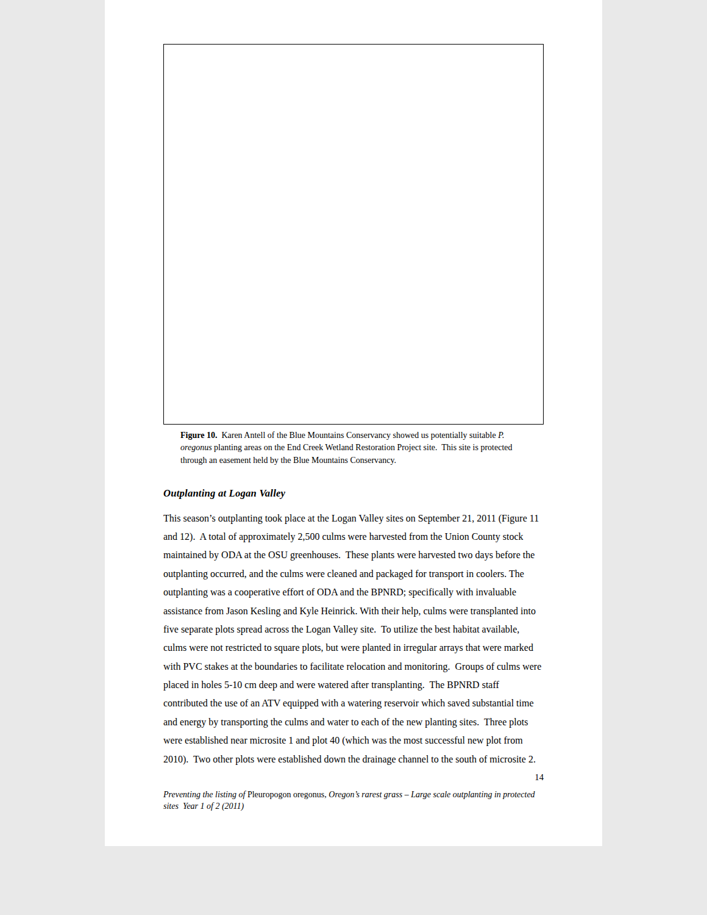Figure 10. Karen Antell of the Blue Mountains Conservancy showed us potentially suitable P. oregonus planting areas on the End Creek Wetland Restoration Project site. This site is protected through an easement held by the Blue Mountains Conservancy.
Outplanting at Logan Valley
This season’s outplanting took place at the Logan Valley sites on September 21, 2011 (Figure 11 and 12). A total of approximately 2,500 culms were harvested from the Union County stock maintained by ODA at the OSU greenhouses. These plants were harvested two days before the outplanting occurred, and the culms were cleaned and packaged for transport in coolers. The outplanting was a cooperative effort of ODA and the BPNRD; specifically with invaluable assistance from Jason Kesling and Kyle Heinrick. With their help, culms were transplanted into five separate plots spread across the Logan Valley site. To utilize the best habitat available, culms were not restricted to square plots, but were planted in irregular arrays that were marked with PVC stakes at the boundaries to facilitate relocation and monitoring. Groups of culms were placed in holes 5-10 cm deep and were watered after transplanting. The BPNRD staff contributed the use of an ATV equipped with a watering reservoir which saved substantial time and energy by transporting the culms and water to each of the new planting sites. Three plots were established near microsite 1 and plot 40 (which was the most successful new plot from 2010). Two other plots were established down the drainage channel to the south of microsite 2.
14
Preventing the listing of Pleuropogon oregonus, Oregon’s rarest grass – Large scale outplanting in protected sites Year 1 of 2 (2011)